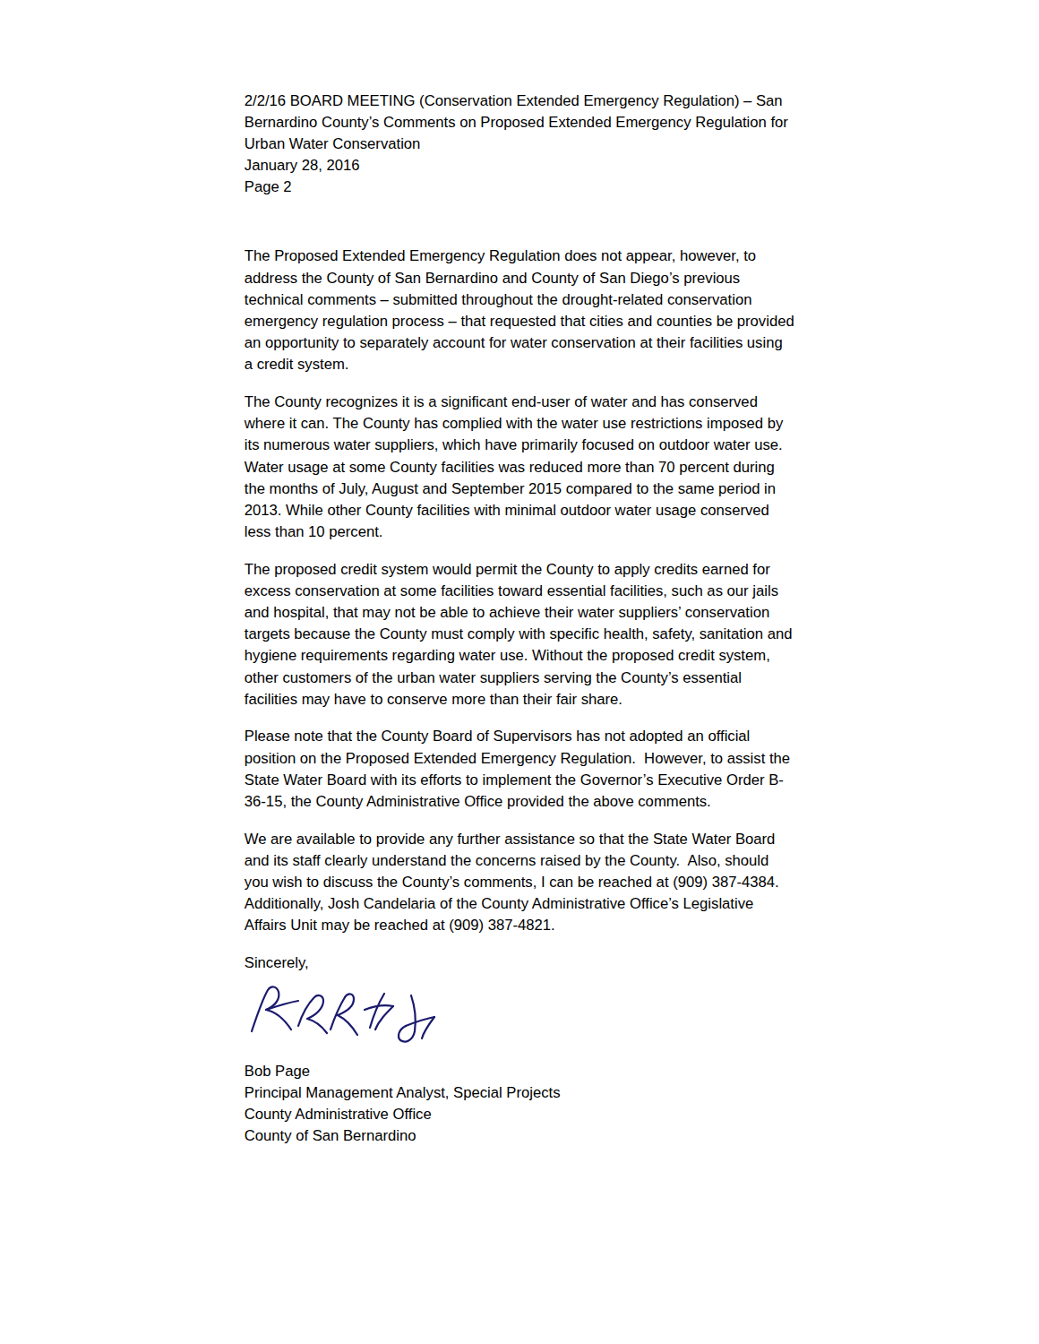2/2/16 BOARD MEETING (Conservation Extended Emergency Regulation) – San Bernardino County’s Comments on Proposed Extended Emergency Regulation for Urban Water Conservation
January 28, 2016
Page 2
The Proposed Extended Emergency Regulation does not appear, however, to address the County of San Bernardino and County of San Diego’s previous technical comments – submitted throughout the drought-related conservation emergency regulation process – that requested that cities and counties be provided an opportunity to separately account for water conservation at their facilities using a credit system.
The County recognizes it is a significant end-user of water and has conserved where it can. The County has complied with the water use restrictions imposed by its numerous water suppliers, which have primarily focused on outdoor water use. Water usage at some County facilities was reduced more than 70 percent during the months of July, August and September 2015 compared to the same period in 2013. While other County facilities with minimal outdoor water usage conserved less than 10 percent.
The proposed credit system would permit the County to apply credits earned for excess conservation at some facilities toward essential facilities, such as our jails and hospital, that may not be able to achieve their water suppliers’ conservation targets because the County must comply with specific health, safety, sanitation and hygiene requirements regarding water use. Without the proposed credit system, other customers of the urban water suppliers serving the County’s essential facilities may have to conserve more than their fair share.
Please note that the County Board of Supervisors has not adopted an official position on the Proposed Extended Emergency Regulation. However, to assist the State Water Board with its efforts to implement the Governor’s Executive Order B-36-15, the County Administrative Office provided the above comments.
We are available to provide any further assistance so that the State Water Board and its staff clearly understand the concerns raised by the County. Also, should you wish to discuss the County’s comments, I can be reached at (909) 387-4384. Additionally, Josh Candelaria of the County Administrative Office’s Legislative Affairs Unit may be reached at (909) 387-4821.
Sincerely,
Bob Page
Principal Management Analyst, Special Projects
County Administrative Office
County of San Bernardino